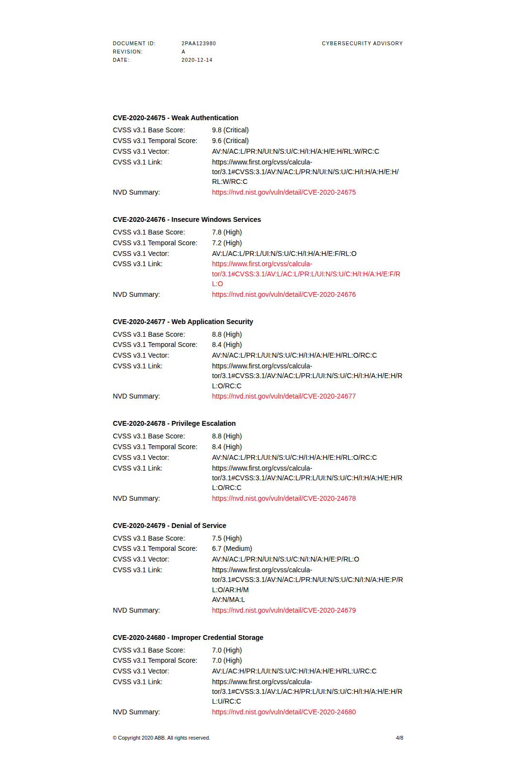| DOCUMENT ID: | 2PAA123980 |
| REVISION: | A |
| DATE: | 2020-12-14 |
CYBERSECURITY ADVISORY
CVE-2020-24675 - Weak Authentication
| CVSS v3.1 Base Score: | 9.8 (Critical) |
| CVSS v3.1 Temporal Score: | 9.6 (Critical) |
| CVSS v3.1 Vector: | AV:N/AC:L/PR:N/UI:N/S:U/C:H/I:H/A:H/E:H/RL:W/RC:C |
| CVSS v3.1 Link: | https://www.first.org/cvss/calcula- tor/3.1#CVSS:3.1/AV:N/AC:L/PR:N/UI:N/S:U/C:H/I:H/A:H/E:H/RL:W/RC:C |
| NVD Summary: | https://nvd.nist.gov/vuln/detail/CVE-2020-24675 |
CVE-2020-24676 - Insecure Windows Services
| CVSS v3.1 Base Score: | 7.8 (High) |
| CVSS v3.1 Temporal Score: | 7.2 (High) |
| CVSS v3.1 Vector: | AV:L/AC:L/PR:L/UI:N/S:U/C:H/I:H/A:H/E:F/RL:O |
| CVSS v3.1 Link: | https://www.first.org/cvss/calcula- tor/3.1#CVSS:3.1/AV:L/AC:L/PR:L/UI:N/S:U/C:H/I:H/A:H/E:F/RL:O |
| NVD Summary: | https://nvd.nist.gov/vuln/detail/CVE-2020-24676 |
CVE-2020-24677 - Web Application Security
| CVSS v3.1 Base Score: | 8.8 (High) |
| CVSS v3.1 Temporal Score: | 8.4 (High) |
| CVSS v3.1 Vector: | AV:N/AC:L/PR:L/UI:N/S:U/C:H/I:H/A:H/E:H/RL:O/RC:C |
| CVSS v3.1 Link: | https://www.first.org/cvss/calcula- tor/3.1#CVSS:3.1/AV:N/AC:L/PR:L/UI:N/S:U/C:H/I:H/A:H/E:H/RL:O/RC:C |
| NVD Summary: | https://nvd.nist.gov/vuln/detail/CVE-2020-24677 |
CVE-2020-24678 - Privilege Escalation
| CVSS v3.1 Base Score: | 8.8 (High) |
| CVSS v3.1 Temporal Score: | 8.4 (High) |
| CVSS v3.1 Vector: | AV:N/AC:L/PR:L/UI:N/S:U/C:H/I:H/A:H/E:H/RL:O/RC:C |
| CVSS v3.1 Link: | https://www.first.org/cvss/calcula- tor/3.1#CVSS:3.1/AV:N/AC:L/PR:L/UI:N/S:U/C:H/I:H/A:H/E:H/RL:O/RC:C |
| NVD Summary: | https://nvd.nist.gov/vuln/detail/CVE-2020-24678 |
CVE-2020-24679 - Denial of Service
| CVSS v3.1 Base Score: | 7.5 (High) |
| CVSS v3.1 Temporal Score: | 6.7 (Medium) |
| CVSS v3.1 Vector: | AV:N/AC:L/PR:N/UI:N/S:U/C:N/I:N/A:H/E:P/RL:O |
| CVSS v3.1 Link: | https://www.first.org/cvss/calcula- tor/3.1#CVSS:3.1/AV:N/AC:L/PR:N/UI:N/S:U/C:N/I:N/A:H/E:P/RL:O/AR:H/M AV:N/MA:L |
| NVD Summary: | https://nvd.nist.gov/vuln/detail/CVE-2020-24679 |
CVE-2020-24680 - Improper Credential Storage
| CVSS v3.1 Base Score: | 7.0 (High) |
| CVSS v3.1 Temporal Score: | 7.0 (High) |
| CVSS v3.1 Vector: | AV:L/AC:H/PR:L/UI:N/S:U/C:H/I:H/A:H/E:H/RL:U/RC:C |
| CVSS v3.1 Link: | https://www.first.org/cvss/calcula- tor/3.1#CVSS:3.1/AV:L/AC:H/PR:L/UI:N/S:U/C:H/I:H/A:H/E:H/RL:U/RC:C |
| NVD Summary: | https://nvd.nist.gov/vuln/detail/CVE-2020-24680 |
© Copyright 2020 ABB. All rights reserved. 4/8